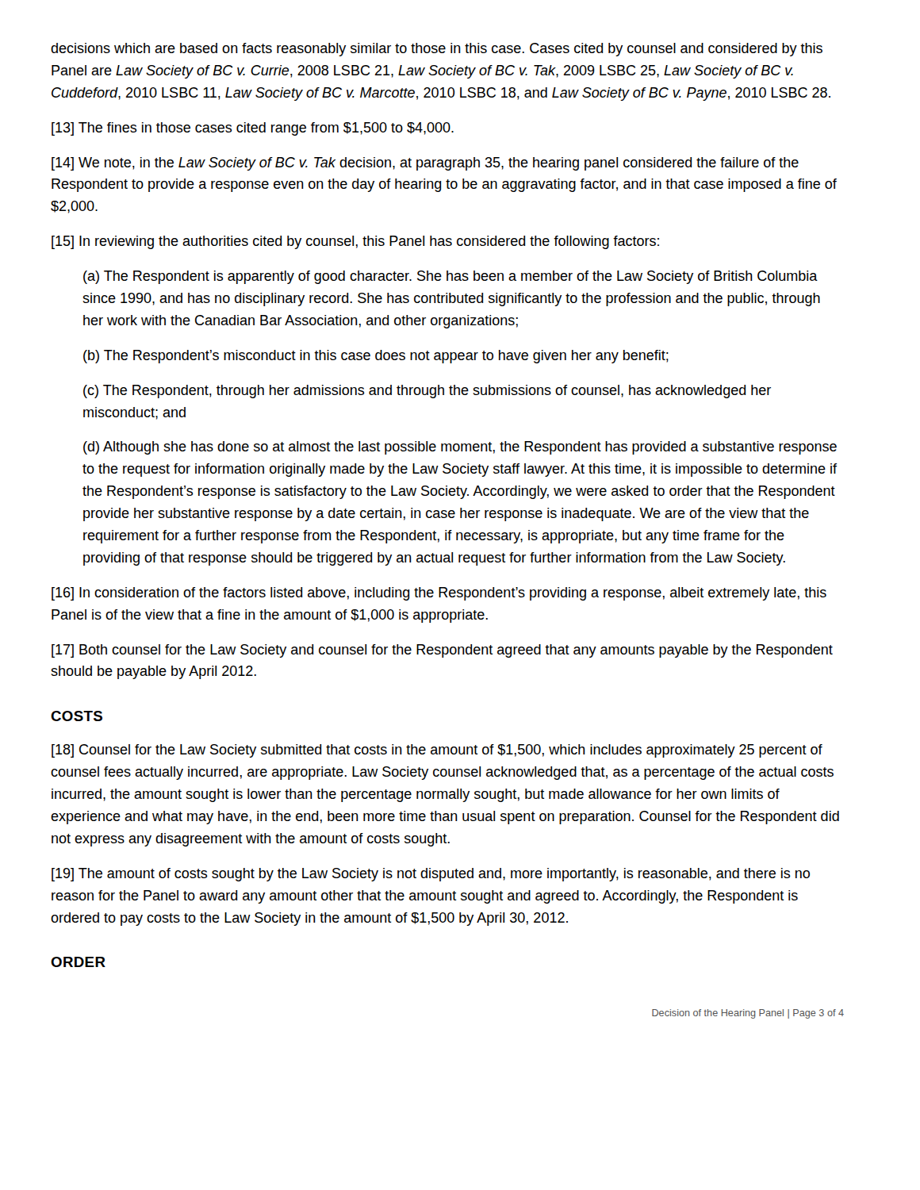decisions which are based on facts reasonably similar to those in this case. Cases cited by counsel and considered by this Panel are Law Society of BC v. Currie, 2008 LSBC 21, Law Society of BC v. Tak, 2009 LSBC 25, Law Society of BC v. Cuddeford, 2010 LSBC 11, Law Society of BC v. Marcotte, 2010 LSBC 18, and Law Society of BC v. Payne, 2010 LSBC 28.
[13] The fines in those cases cited range from $1,500 to $4,000.
[14] We note, in the Law Society of BC v. Tak decision, at paragraph 35, the hearing panel considered the failure of the Respondent to provide a response even on the day of hearing to be an aggravating factor, and in that case imposed a fine of $2,000.
[15] In reviewing the authorities cited by counsel, this Panel has considered the following factors:
(a) The Respondent is apparently of good character. She has been a member of the Law Society of British Columbia since 1990, and has no disciplinary record. She has contributed significantly to the profession and the public, through her work with the Canadian Bar Association, and other organizations;
(b) The Respondent’s misconduct in this case does not appear to have given her any benefit;
(c) The Respondent, through her admissions and through the submissions of counsel, has acknowledged her misconduct; and
(d) Although she has done so at almost the last possible moment, the Respondent has provided a substantive response to the request for information originally made by the Law Society staff lawyer. At this time, it is impossible to determine if the Respondent’s response is satisfactory to the Law Society. Accordingly, we were asked to order that the Respondent provide her substantive response by a date certain, in case her response is inadequate. We are of the view that the requirement for a further response from the Respondent, if necessary, is appropriate, but any time frame for the providing of that response should be triggered by an actual request for further information from the Law Society.
[16] In consideration of the factors listed above, including the Respondent’s providing a response, albeit extremely late, this Panel is of the view that a fine in the amount of $1,000 is appropriate.
[17] Both counsel for the Law Society and counsel for the Respondent agreed that any amounts payable by the Respondent should be payable by April 2012.
COSTS
[18] Counsel for the Law Society submitted that costs in the amount of $1,500, which includes approximately 25 percent of counsel fees actually incurred, are appropriate. Law Society counsel acknowledged that, as a percentage of the actual costs incurred, the amount sought is lower than the percentage normally sought, but made allowance for her own limits of experience and what may have, in the end, been more time than usual spent on preparation. Counsel for the Respondent did not express any disagreement with the amount of costs sought.
[19] The amount of costs sought by the Law Society is not disputed and, more importantly, is reasonable, and there is no reason for the Panel to award any amount other that the amount sought and agreed to. Accordingly, the Respondent is ordered to pay costs to the Law Society in the amount of $1,500 by April 30, 2012.
ORDER
Decision of the Hearing Panel | Page 3 of 4